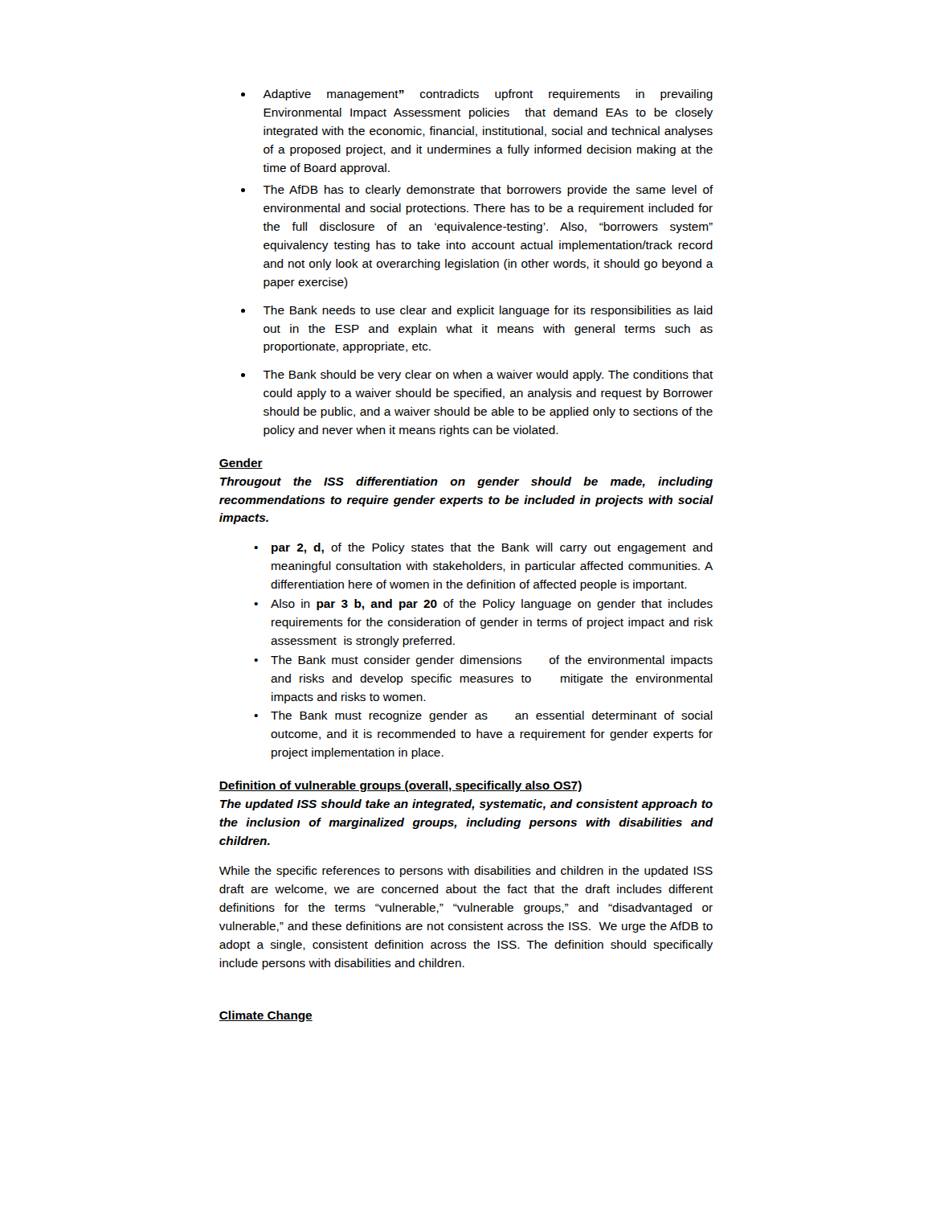Adaptive management” contradicts upfront requirements in prevailing Environmental Impact Assessment policies that demand EAs to be closely integrated with the economic, financial, institutional, social and technical analyses of a proposed project, and it undermines a fully informed decision making at the time of Board approval.
The AfDB has to clearly demonstrate that borrowers provide the same level of environmental and social protections. There has to be a requirement included for the full disclosure of an ‘equivalence-testing’. Also, “borrowers system” equivalency testing has to take into account actual implementation/track record and not only look at overarching legislation (in other words, it should go beyond a paper exercise)
The Bank needs to use clear and explicit language for its responsibilities as laid out in the ESP and explain what it means with general terms such as proportionate, appropriate, etc.
The Bank should be very clear on when a waiver would apply. The conditions that could apply to a waiver should be specified, an analysis and request by Borrower should be public, and a waiver should be able to be applied only to sections of the policy and never when it means rights can be violated.
Gender
Througout the ISS differentiation on gender should be made, including recommendations to require gender experts to be included in projects with social impacts.
par 2, d, of the Policy states that the Bank will carry out engagement and meaningful consultation with stakeholders, in particular affected communities. A differentiation here of women in the definition of affected people is important.
Also in par 3 b, and par 20 of the Policy language on gender that includes requirements for the consideration of gender in terms of project impact and risk assessment is strongly preferred.
The Bank must consider gender dimensions of the environmental impacts and risks and develop specific measures to mitigate the environmental impacts and risks to women.
The Bank must recognize gender as an essential determinant of social outcome, and it is recommended to have a requirement for gender experts for project implementation in place.
Definition of vulnerable groups (overall, specifically also OS7)
The updated ISS should take an integrated, systematic, and consistent approach to the inclusion of marginalized groups, including persons with disabilities and children.
While the specific references to persons with disabilities and children in the updated ISS draft are welcome, we are concerned about the fact that the draft includes different definitions for the terms “vulnerable,” “vulnerable groups,” and “disadvantaged or vulnerable,” and these definitions are not consistent across the ISS. We urge the AfDB to adopt a single, consistent definition across the ISS. The definition should specifically include persons with disabilities and children.
Climate Change